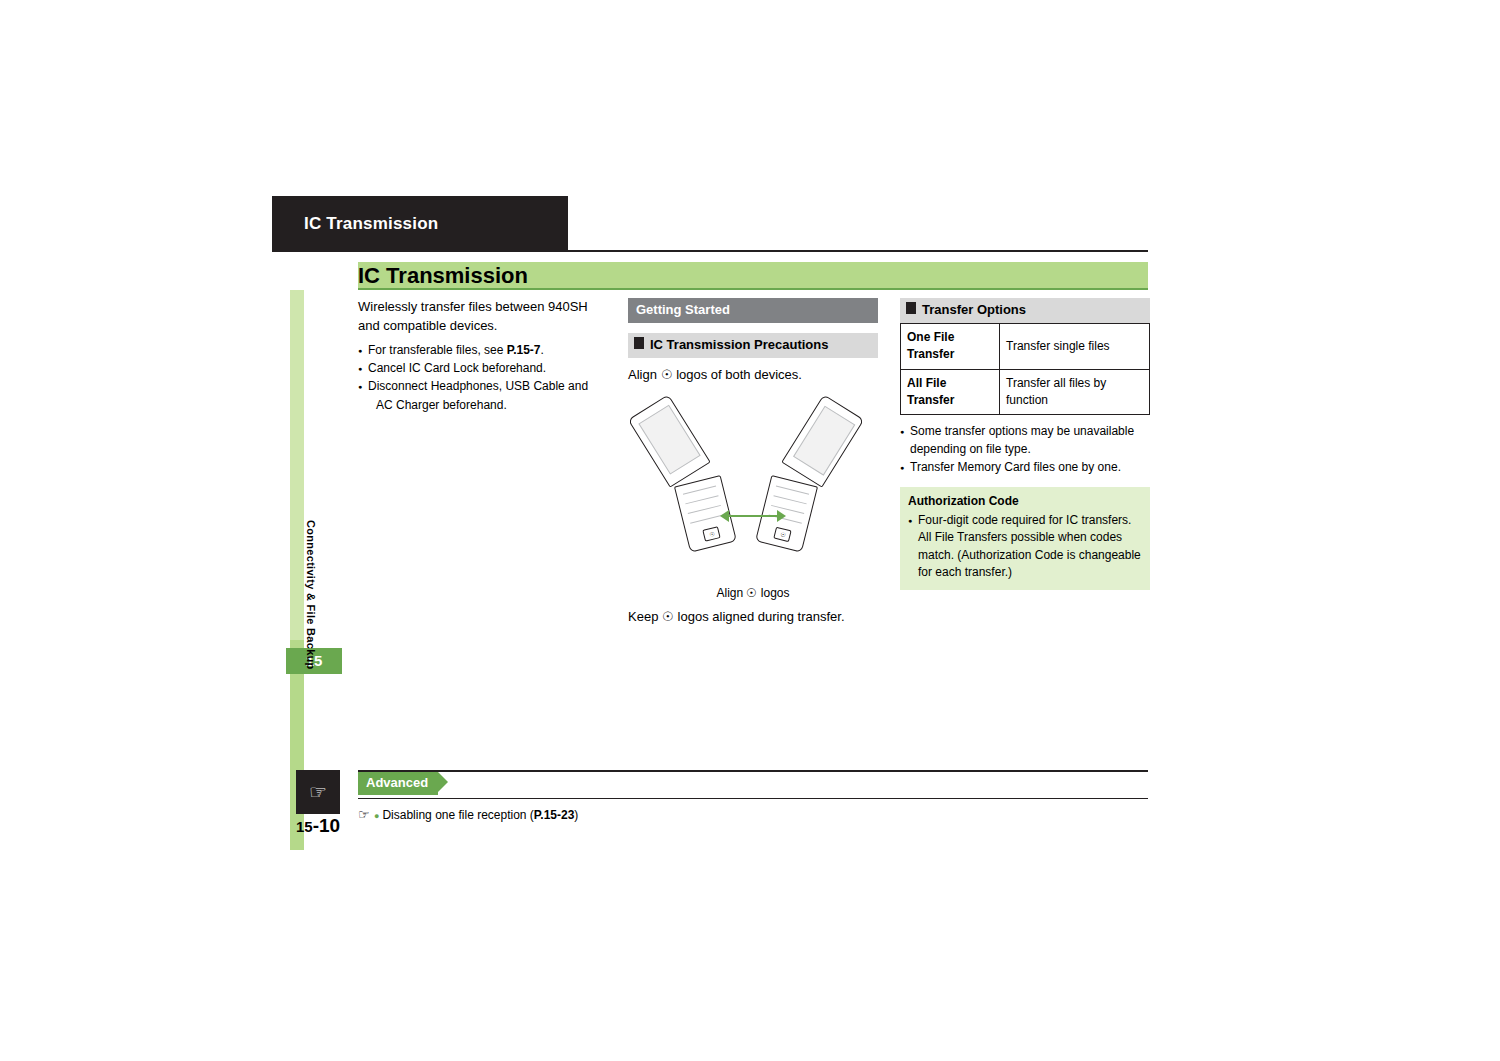IC Transmission
IC Transmission
15
Connectivity & File Backup
15-10
Wirelessly transfer files between 940SH and compatible devices.
For transferable files, see P.15-7.
Cancel IC Card Lock beforehand.
Disconnect Headphones, USB Cable and
AC Charger beforehand.
Getting Started
IC Transmission Precautions
Align ☉ logos of both devices.
☉
☉
Align ☉ logos
Keep ☉ logos aligned during transfer.
Transfer Options
| One File Transfer | Transfer single files |
| All File Transfer | Transfer all files by function |
Some transfer options may be unavailable depending on file type.
Transfer Memory Card files one by one.
Authorization Code
Four-digit code required for IC transfers. All File Transfers possible when codes match. (Authorization Code is changeable for each transfer.)
Advanced
☞
☞●Disabling one file reception (P.15-23)